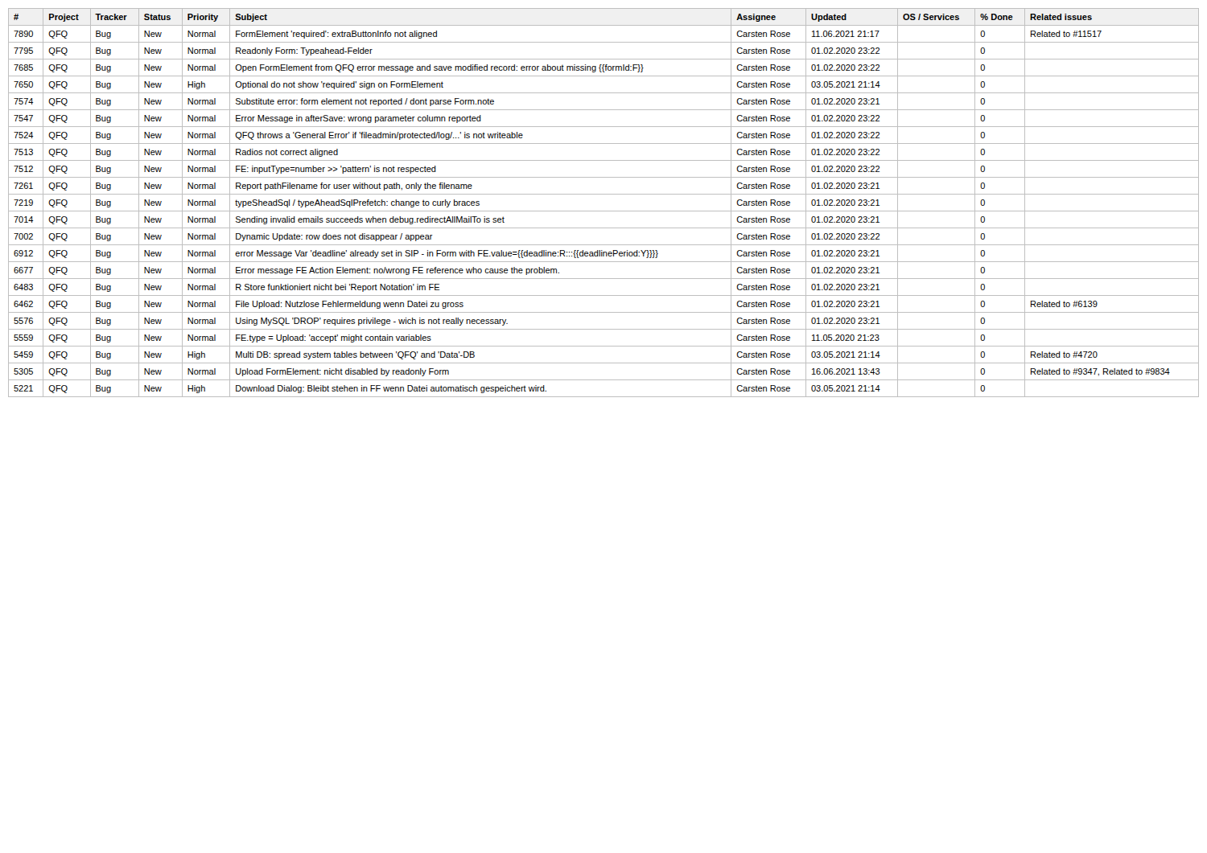| # | Project | Tracker | Status | Priority | Subject | Assignee | Updated | OS / Services | % Done | Related issues |
| --- | --- | --- | --- | --- | --- | --- | --- | --- | --- | --- |
| 7890 | QFQ | Bug | New | Normal | FormElement 'required': extraButtonInfo not aligned | Carsten Rose | 11.06.2021 21:17 | | 0 | Related to #11517 |
| 7795 | QFQ | Bug | New | Normal | Readonly Form: Typeahead-Felder | Carsten Rose | 01.02.2020 23:22 | | 0 | |
| 7685 | QFQ | Bug | New | Normal | Open FormElement from QFQ error message and save modified record: error about missing {{formId:F}} | Carsten Rose | 01.02.2020 23:22 | | 0 | |
| 7650 | QFQ | Bug | New | High | Optional do not show 'required' sign on FormElement | Carsten Rose | 03.05.2021 21:14 | | 0 | |
| 7574 | QFQ | Bug | New | Normal | Substitute error: form element not reported / dont parse Form.note | Carsten Rose | 01.02.2020 23:21 | | 0 | |
| 7547 | QFQ | Bug | New | Normal | Error Message in afterSave: wrong parameter column reported | Carsten Rose | 01.02.2020 23:22 | | 0 | |
| 7524 | QFQ | Bug | New | Normal | QFQ throws a 'General Error' if 'fileadmin/protected/log/...' is not writeable | Carsten Rose | 01.02.2020 23:22 | | 0 | |
| 7513 | QFQ | Bug | New | Normal | Radios not correct aligned | Carsten Rose | 01.02.2020 23:22 | | 0 | |
| 7512 | QFQ | Bug | New | Normal | FE: inputType=number >> 'pattern' is not respected | Carsten Rose | 01.02.2020 23:22 | | 0 | |
| 7261 | QFQ | Bug | New | Normal | Report pathFilename for user without path, only the filename | Carsten Rose | 01.02.2020 23:21 | | 0 | |
| 7219 | QFQ | Bug | New | Normal | typeSheadSql / typeAheadSqlPrefetch: change to curly braces | Carsten Rose | 01.02.2020 23:21 | | 0 | |
| 7014 | QFQ | Bug | New | Normal | Sending invalid emails succeeds when debug.redirectAllMailTo is set | Carsten Rose | 01.02.2020 23:21 | | 0 | |
| 7002 | QFQ | Bug | New | Normal | Dynamic Update: row does not disappear / appear | Carsten Rose | 01.02.2020 23:22 | | 0 | |
| 6912 | QFQ | Bug | New | Normal | error Message Var 'deadline' already set in SIP - in Form with FE.value={{deadline:R:::{{deadlinePeriod:Y}}}} | Carsten Rose | 01.02.2020 23:21 | | 0 | |
| 6677 | QFQ | Bug | New | Normal | Error message FE Action Element: no/wrong FE reference who cause the problem. | Carsten Rose | 01.02.2020 23:21 | | 0 | |
| 6483 | QFQ | Bug | New | Normal | R Store funktioniert nicht bei 'Report Notation' im FE | Carsten Rose | 01.02.2020 23:21 | | 0 | |
| 6462 | QFQ | Bug | New | Normal | File Upload: Nutzlose Fehlermeldung wenn Datei zu gross | Carsten Rose | 01.02.2020 23:21 | | 0 | Related to #6139 |
| 5576 | QFQ | Bug | New | Normal | Using MySQL 'DROP' requires privilege - wich is not really necessary. | Carsten Rose | 01.02.2020 23:21 | | 0 | |
| 5559 | QFQ | Bug | New | Normal | FE.type = Upload: 'accept' might contain variables | Carsten Rose | 11.05.2020 21:23 | | 0 | |
| 5459 | QFQ | Bug | New | High | Multi DB: spread system tables between 'QFQ' and 'Data'-DB | Carsten Rose | 03.05.2021 21:14 | | 0 | Related to #4720 |
| 5305 | QFQ | Bug | New | Normal | Upload FormElement: nicht disabled by readonly Form | Carsten Rose | 16.06.2021 13:43 | | 0 | Related to #9347, Related to #9834 |
| 5221 | QFQ | Bug | New | High | Download Dialog: Bleibt stehen in FF wenn Datei automatisch gespeichert wird. | Carsten Rose | 03.05.2021 21:14 | | 0 | |